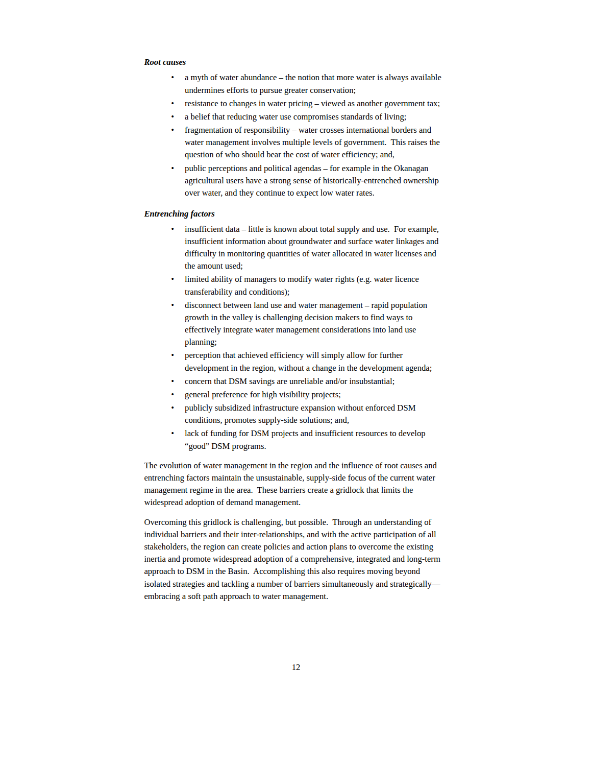Root causes
a myth of water abundance – the notion that more water is always available undermines efforts to pursue greater conservation;
resistance to changes in water pricing – viewed as another government tax;
a belief that reducing water use compromises standards of living;
fragmentation of responsibility – water crosses international borders and water management involves multiple levels of government. This raises the question of who should bear the cost of water efficiency; and,
public perceptions and political agendas – for example in the Okanagan agricultural users have a strong sense of historically-entrenched ownership over water, and they continue to expect low water rates.
Entrenching factors
insufficient data – little is known about total supply and use. For example, insufficient information about groundwater and surface water linkages and difficulty in monitoring quantities of water allocated in water licenses and the amount used;
limited ability of managers to modify water rights (e.g. water licence transferability and conditions);
disconnect between land use and water management – rapid population growth in the valley is challenging decision makers to find ways to effectively integrate water management considerations into land use planning;
perception that achieved efficiency will simply allow for further development in the region, without a change in the development agenda;
concern that DSM savings are unreliable and/or insubstantial;
general preference for high visibility projects;
publicly subsidized infrastructure expansion without enforced DSM conditions, promotes supply-side solutions; and,
lack of funding for DSM projects and insufficient resources to develop “good” DSM programs.
The evolution of water management in the region and the influence of root causes and entrenching factors maintain the unsustainable, supply-side focus of the current water management regime in the area. These barriers create a gridlock that limits the widespread adoption of demand management.
Overcoming this gridlock is challenging, but possible. Through an understanding of individual barriers and their inter-relationships, and with the active participation of all stakeholders, the region can create policies and action plans to overcome the existing inertia and promote widespread adoption of a comprehensive, integrated and long-term approach to DSM in the Basin. Accomplishing this also requires moving beyond isolated strategies and tackling a number of barriers simultaneously and strategically—embracing a soft path approach to water management.
12